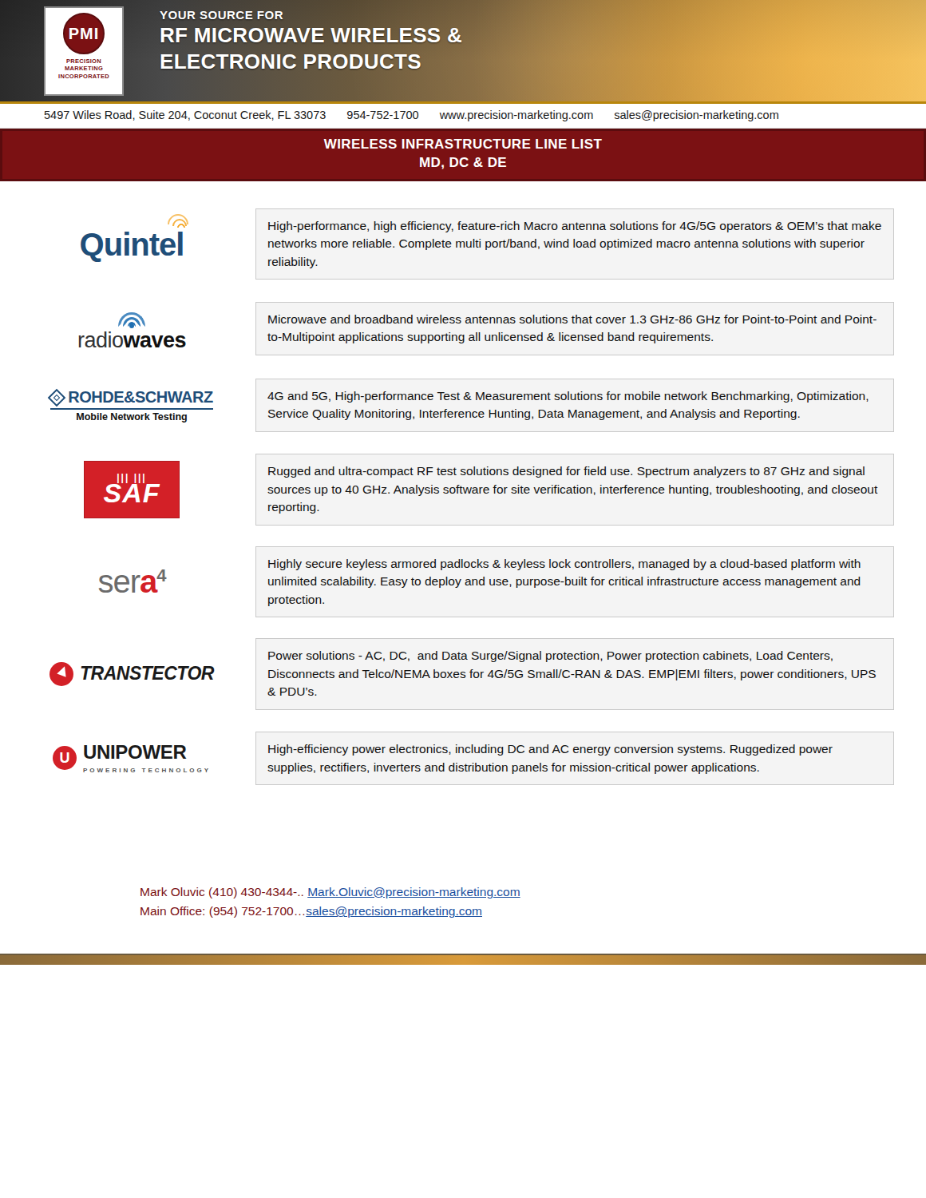PMI
PRECISION
MARKETING
INCORPORATED
YOUR SOURCE FOR
RF MICROWAVE WIRELESS &
ELECTRONIC PRODUCTS
5497 Wiles Road, Suite 204, Coconut Creek, FL 33073 954-752-1700 www.precision-marketing.com sales@precision-marketing.com
WIRELESS INFRASTRUCTURE LINE LIST
MD, DC & DE
Quintel
High-performance, high efficiency, feature-rich Macro antenna solutions for 4G/5G operators & OEM’s that make networks more reliable. Complete multi port/band, wind load optimized macro antenna solutions with superior reliability.
radio waves
Microwave and broadband wireless antennas solutions that cover 1.3 GHz-86 GHz for Point-to-Point and Point-to-Multipoint applications supporting all unlicensed & licensed band requirements.
ROHDE&SCHWARZ
Mobile Network Testing
4G and 5G, High-performance Test & Measurement solutions for mobile network Benchmarking, Optimization, Service Quality Monitoring, Interference Hunting, Data Management, and Analysis and Reporting.
||| |||
SAF
Rugged and ultra-compact RF test solutions designed for field use. Spectrum analyzers to 87 GHz and signal sources up to 40 GHz. Analysis software for site verification, interference hunting, troubleshooting, and closeout reporting.
sera 4
Highly secure keyless armored padlocks & keyless lock controllers, managed by a cloud-based platform with unlimited scalability. Easy to deploy and use, purpose-built for critical infrastructure access management and protection.
TRANSTECTOR
Power solutions - AC, DC, and Data Surge/Signal protection, Power protection cabinets, Load Centers, Disconnects and Telco/NEMA boxes for 4G/5G Small/C-RAN & DAS. EMP|EMI filters, power conditioners, UPS & PDU’s.
U UNIPOWER
POWERING TECHNOLOGY
High-efficiency power electronics, including DC and AC energy conversion systems. Ruggedized power supplies, rectifiers, inverters and distribution panels for mission-critical power applications.
Mark Oluvic (410) 430-4344-.. Mark.Oluvic@precision-marketing.com
Main Office: (954) 752-1700…sales@precision-marketing.com